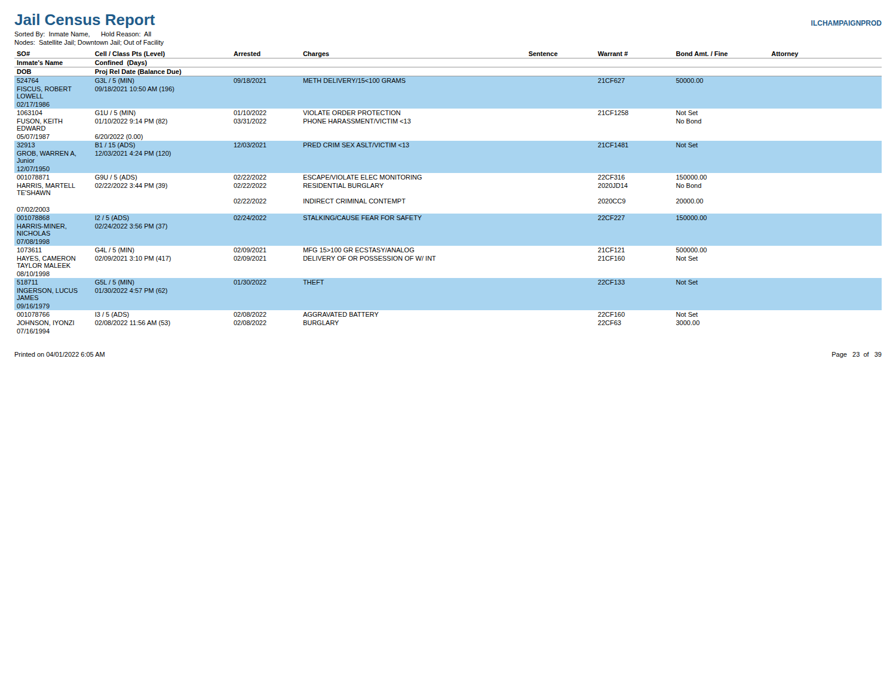Jail Census Report
ILCHAMPAIGNPROD
Sorted By: Inmate Name, Hold Reason: All
Nodes: Satellite Jail; Downtown Jail; Out of Facility
| SO# | Cell / Class Pts (Level) | Arrested | Charges | Sentence | Warrant # | Bond Amt. / Fine | Attorney |
| --- | --- | --- | --- | --- | --- | --- | --- |
| Inmate's Name | Confined (Days) | | | | | | |
| DOB | Proj Rel Date (Balance Due) | | | | | | |
| 524764 | G3L / 5 (MIN) | 09/18/2021 | METH DELIVERY/15<100 GRAMS | | 21CF627 | 50000.00 | |
| FISCUS, ROBERT LOWELL | 09/18/2021 10:50 AM (196) | | | | | | |
| 02/17/1986 | | | | | | | |
| 1063104 | G1U / 5 (MIN) | 01/10/2022 | VIOLATE ORDER PROTECTION | | 21CF1258 | Not Set | |
| FUSON, KEITH EDWARD | 01/10/2022 9:14 PM (82) | 03/31/2022 | PHONE HARASSMENT/VICTIM <13 | | | No Bond | |
| 05/07/1987 | 6/20/2022 (0.00) | | | | | | |
| 32913 | B1 / 15 (ADS) | 12/03/2021 | PRED CRIM SEX ASLT/VICTIM <13 | | 21CF1481 | Not Set | |
| GROB, WARREN A, Junior | 12/03/2021 4:24 PM (120) | | | | | | |
| 12/07/1950 | | | | | | | |
| 001078871 | G9U / 5 (ADS) | 02/22/2022 | ESCAPE/VIOLATE ELEC MONITORING | | 22CF316 | 150000.00 | |
| HARRIS, MARTELL TE'SHAWN | 02/22/2022 3:44 PM (39) | 02/22/2022 | RESIDENTIAL BURGLARY | | 2020JD14 | No Bond | |
| | | 02/22/2022 | INDIRECT CRIMINAL CONTEMPT | | 2020CC9 | 20000.00 | |
| 07/02/2003 | | | | | | | |
| 001078868 | I2 / 5 (ADS) | 02/24/2022 | STALKING/CAUSE FEAR FOR SAFETY | | 22CF227 | 150000.00 | |
| HARRIS-MINER, NICHOLAS | 02/24/2022 3:56 PM (37) | | | | | | |
| 07/08/1998 | | | | | | | |
| 1073611 | G4L / 5 (MIN) | 02/09/2021 | MFG 15>100 GR ECSTASY/ANALOG | | 21CF121 | 500000.00 | |
| HAYES, CAMERON TAYLOR MALEEK | 02/09/2021 3:10 PM (417) | 02/09/2021 | DELIVERY OF OR POSSESSION OF W/ INT | | 21CF160 | Not Set | |
| 08/10/1998 | | | | | | | |
| 518711 | G5L / 5 (MIN) | 01/30/2022 | THEFT | | 22CF133 | Not Set | |
| INGERSON, LUCUS JAMES | 01/30/2022 4:57 PM (62) | | | | | | |
| 09/16/1979 | | | | | | | |
| 001078766 | I3 / 5 (ADS) | 02/08/2022 | AGGRAVATED BATTERY | | 22CF160 | Not Set | |
| JOHNSON, IYONZI | 02/08/2022 11:56 AM (53) | 02/08/2022 | BURGLARY | | 22CF63 | 3000.00 | |
| 07/16/1994 | | | | | | | |
Printed on 04/01/2022 6:05 AM Page 23 of 39